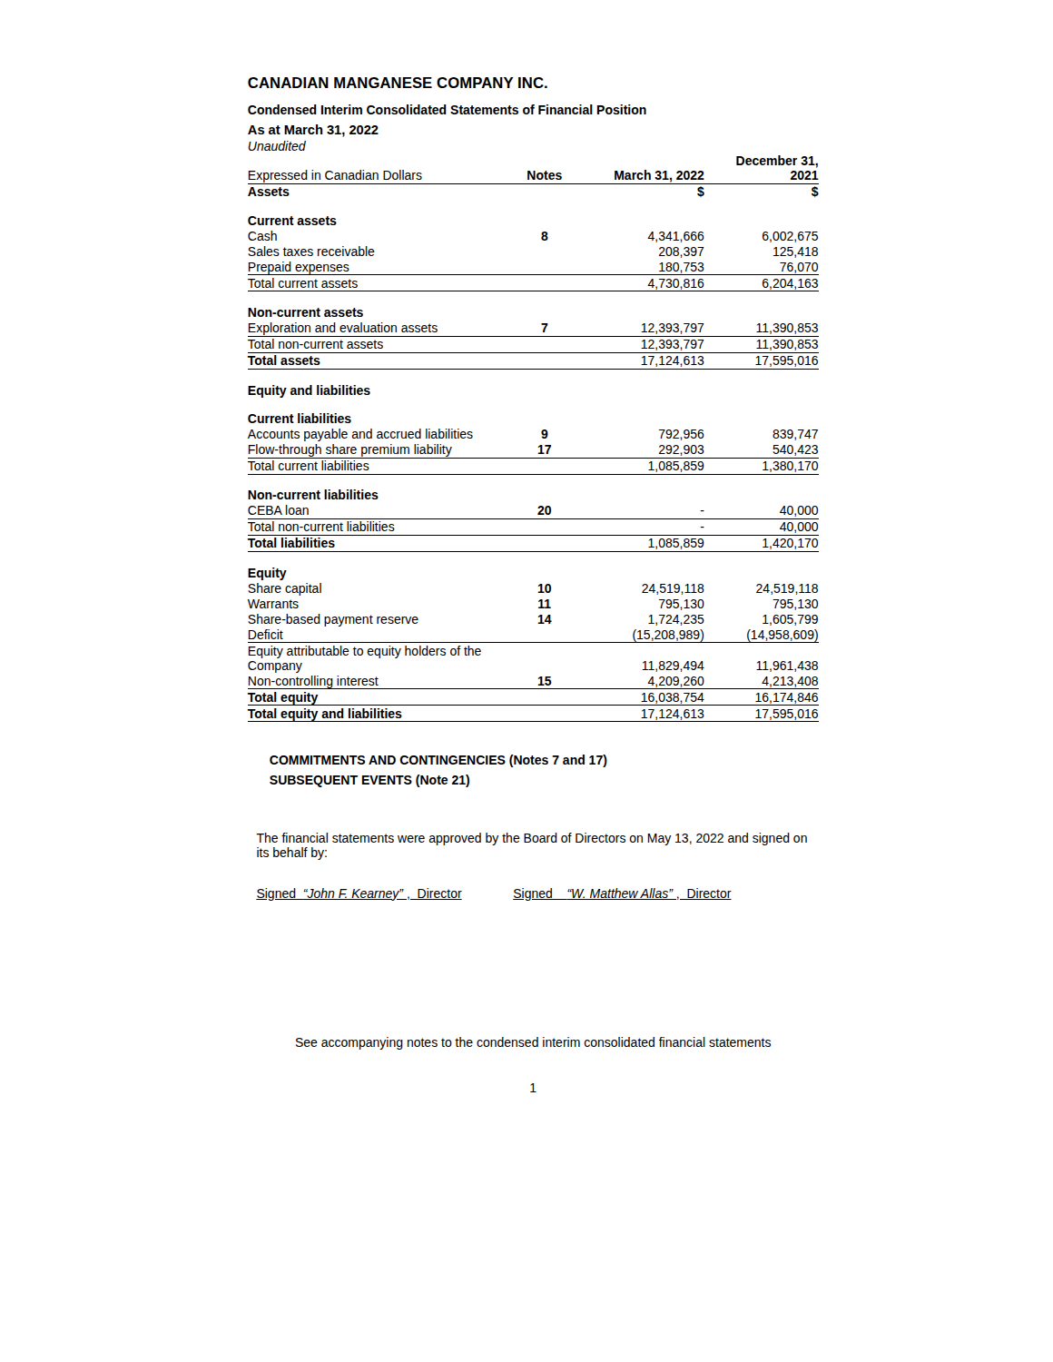CANADIAN MANGANESE COMPANY INC.
Condensed Interim Consolidated Statements of Financial Position
As at March 31, 2022
Unaudited
| Expressed in Canadian Dollars | Notes | March 31, 2022 | December 31, 2021 |
| Assets | | $ | $ |
| Current assets | | | |
| Cash | 8 | 4,341,666 | 6,002,675 |
| Sales taxes receivable | | 208,397 | 125,418 |
| Prepaid expenses | | 180,753 | 76,070 |
| Total current assets | | 4,730,816 | 6,204,163 |
| Non-current assets | | | |
| Exploration and evaluation assets | 7 | 12,393,797 | 11,390,853 |
| Total non-current assets | | 12,393,797 | 11,390,853 |
| Total assets | | 17,124,613 | 17,595,016 |
| Equity and liabilities | | | |
| Current liabilities | | | |
| Accounts payable and accrued liabilities | 9 | 792,956 | 839,747 |
| Flow-through share premium liability | 17 | 292,903 | 540,423 |
| Total current liabilities | | 1,085,859 | 1,380,170 |
| Non-current liabilities | | | |
| CEBA loan | 20 | - | 40,000 |
| Total non-current liabilities | | - | 40,000 |
| Total liabilities | | 1,085,859 | 1,420,170 |
| Equity | | | |
| Share capital | 10 | 24,519,118 | 24,519,118 |
| Warrants | 11 | 795,130 | 795,130 |
| Share-based payment reserve | 14 | 1,724,235 | 1,605,799 |
| Deficit | | (15,208,989) | (14,958,609) |
| Equity attributable to equity holders of the Company | | 11,829,494 | 11,961,438 |
| Non-controlling interest | 15 | 4,209,260 | 4,213,408 |
| Total equity | | 16,038,754 | 16,174,846 |
| Total equity and liabilities | | 17,124,613 | 17,595,016 |
COMMITMENTS AND CONTINGENCIES (Notes 7 and 17)
SUBSEQUENT EVENTS (Note 21)
The financial statements were approved by the Board of Directors on May 13, 2022 and signed on its behalf by:
Signed “John F. Kearney” , Director Signed “W. Matthew Allas” , Director
See accompanying notes to the condensed interim consolidated financial statements
1